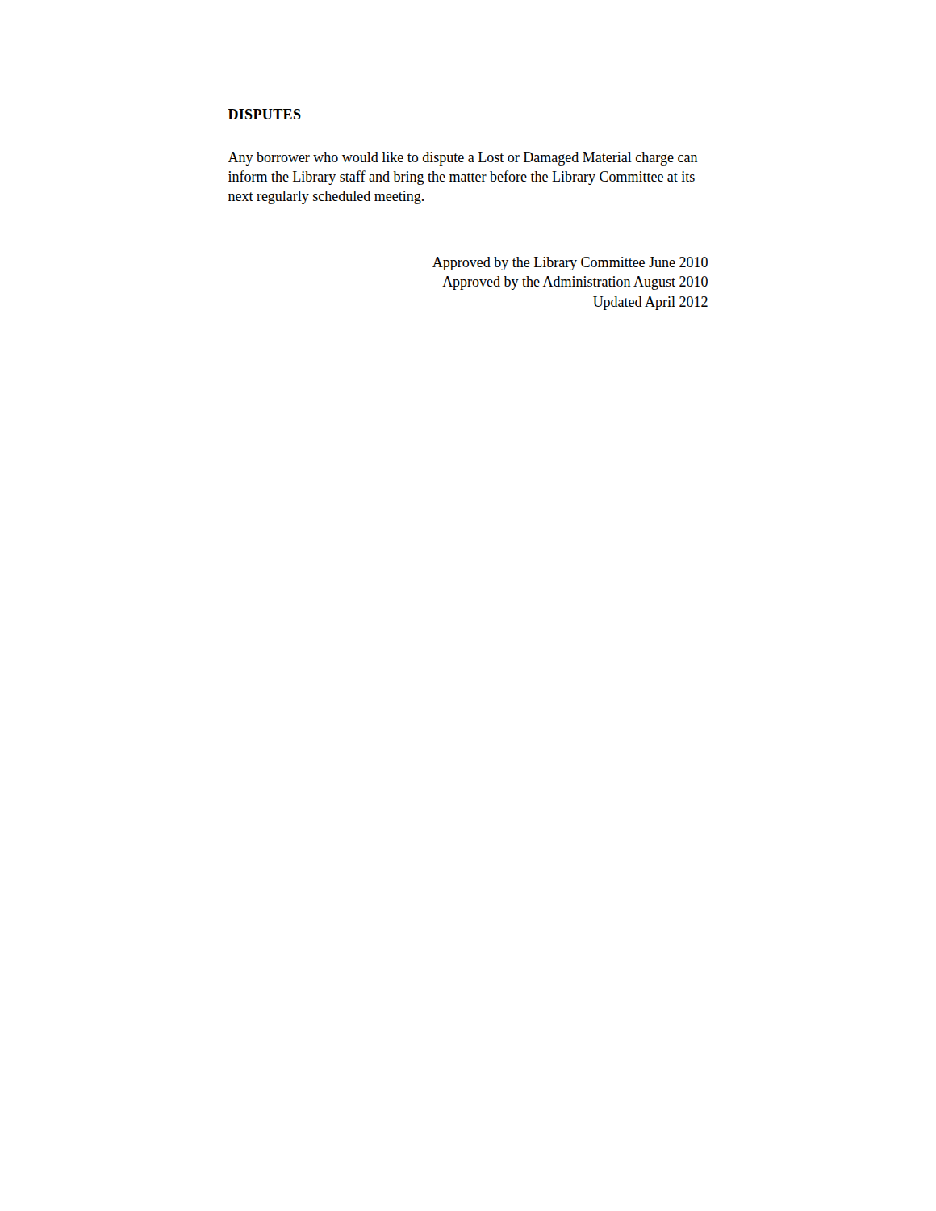DISPUTES
Any borrower who would like to dispute a Lost or Damaged Material charge can inform the Library staff and bring the matter before the Library Committee at its next regularly scheduled meeting.
Approved by the Library Committee June 2010
Approved by the Administration August 2010
Updated April 2012